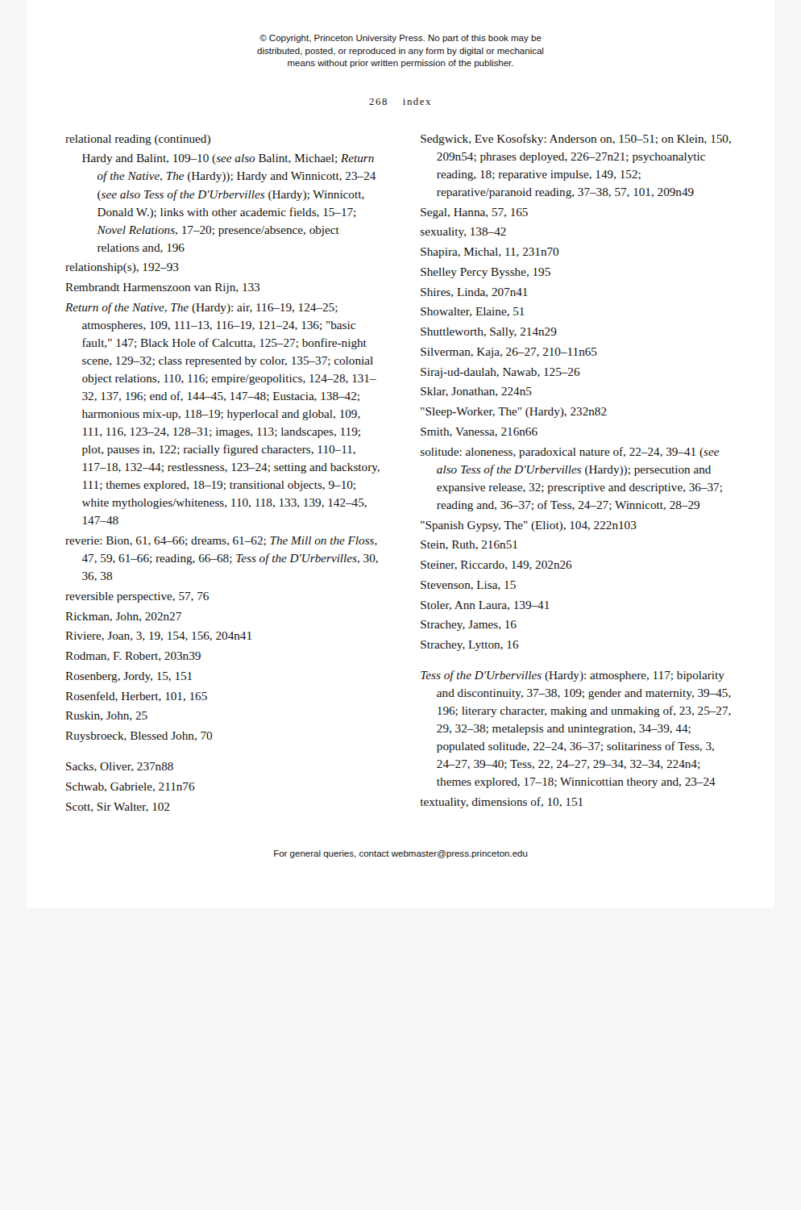© Copyright, Princeton University Press. No part of this book may be distributed, posted, or reproduced in any form by digital or mechanical means without prior written permission of the publisher.
268index
relational reading (continued)
Hardy and Balint, 109–10 (see also Balint, Michael; Return of the Native, The (Hardy)); Hardy and Winnicott, 23–24 (see also Tess of the D'Urbervilles (Hardy); Winnicott, Donald W.); links with other academic fields, 15–17; Novel Relations, 17–20; presence/absence, object relations and, 196
relationship(s), 192–93
Rembrandt Harmenszoon van Rijn, 133
Return of the Native, The (Hardy): air, 116–19, 124–25; atmospheres, 109, 111–13, 116–19, 121–24, 136; "basic fault," 147; Black Hole of Calcutta, 125–27; bonfire-night scene, 129–32; class represented by color, 135–37; colonial object relations, 110, 116; empire/geopolitics, 124–28, 131–32, 137, 196; end of, 144–45, 147–48; Eustacia, 138–42; harmonious mix-up, 118–19; hyperlocal and global, 109, 111, 116, 123–24, 128–31; images, 113; landscapes, 119; plot, pauses in, 122; racially figured characters, 110–11, 117–18, 132–44; restlessness, 123–24; setting and backstory, 111; themes explored, 18–19; transitional objects, 9–10; white mythologies/whiteness, 110, 118, 133, 139, 142–45, 147–48
reverie: Bion, 61, 64–66; dreams, 61–62; The Mill on the Floss, 47, 59, 61–66; reading, 66–68; Tess of the D'Urbervilles, 30, 36, 38
reversible perspective, 57, 76
Rickman, John, 202n27
Riviere, Joan, 3, 19, 154, 156, 204n41
Rodman, F. Robert, 203n39
Rosenberg, Jordy, 15, 151
Rosenfeld, Herbert, 101, 165
Ruskin, John, 25
Ruysbroeck, Blessed John, 70
Sacks, Oliver, 237n88
Schwab, Gabriele, 211n76
Scott, Sir Walter, 102
Sedgwick, Eve Kosofsky: Anderson on, 150–51; on Klein, 150, 209n54; phrases deployed, 226–27n21; psychoanalytic reading, 18; reparative impulse, 149, 152; reparative/paranoid reading, 37–38, 57, 101, 209n49
Segal, Hanna, 57, 165
sexuality, 138–42
Shapira, Michal, 11, 231n70
Shelley Percy Bysshe, 195
Shires, Linda, 207n41
Showalter, Elaine, 51
Shuttleworth, Sally, 214n29
Silverman, Kaja, 26–27, 210–11n65
Siraj-ud-daulah, Nawab, 125–26
Sklar, Jonathan, 224n5
"Sleep-Worker, The" (Hardy), 232n82
Smith, Vanessa, 216n66
solitude: aloneness, paradoxical nature of, 22–24, 39–41 (see also Tess of the D'Urbervilles (Hardy)); persecution and expansive release, 32; prescriptive and descriptive, 36–37; reading and, 36–37; of Tess, 24–27; Winnicott, 28–29
"Spanish Gypsy, The" (Eliot), 104, 222n103
Stein, Ruth, 216n51
Steiner, Riccardo, 149, 202n26
Stevenson, Lisa, 15
Stoler, Ann Laura, 139–41
Strachey, James, 16
Strachey, Lytton, 16
Tess of the D'Urbervilles (Hardy): atmosphere, 117; bipolarity and discontinuity, 37–38, 109; gender and maternity, 39–45, 196; literary character, making and unmaking of, 23, 25–27, 29, 32–38; metalepsis and unintegration, 34–39, 44; populated solitude, 22–24, 36–37; solitariness of Tess, 3, 24–27, 39–40; Tess, 22, 24–27, 29–34, 32–34, 224n4; themes explored, 17–18; Winnicottian theory and, 23–24
textuality, dimensions of, 10, 151
For general queries, contact webmaster@press.princeton.edu